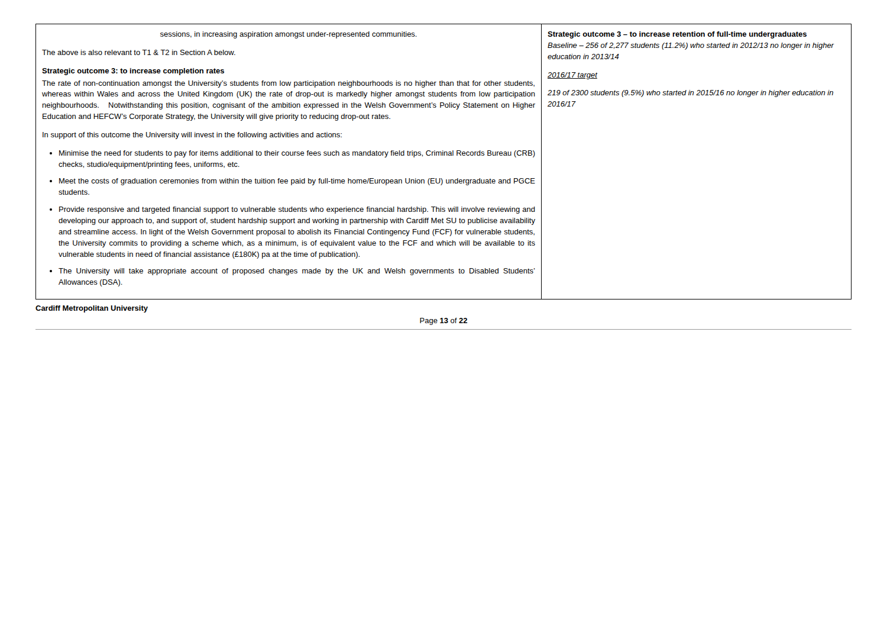| sessions, in increasing aspiration amongst under-represented communities. The above is also relevant to T1 & T2 in Section A below. Strategic outcome 3: to increase completion rates The rate of non-continuation amongst the University’s students from low participation neighbourhoods is no higher than that for other students, whereas within Wales and across the United Kingdom (UK) the rate of drop-out is markedly higher amongst students from low participation neighbourhoods. Notwithstanding this position, cognisant of the ambition expressed in the Welsh Government’s Policy Statement on Higher Education and HEFCW’s Corporate Strategy, the University will give priority to reducing drop-out rates. In support of this outcome the University will invest in the following activities and actions: Minimise the need for students to pay for items additional to their course fees such as mandatory field trips, Criminal Records Bureau (CRB) checks, studio/equipment/printing fees, uniforms, etc. Meet the costs of graduation ceremonies from within the tuition fee paid by full-time home/European Union (EU) undergraduate and PGCE students. Provide responsive and targeted financial support to vulnerable students who experience financial hardship. This will involve reviewing and developing our approach to, and support of, student hardship support and working in partnership with Cardiff Met SU to publicise availability and streamline access. In light of the Welsh Government proposal to abolish its Financial Contingency Fund (FCF) for vulnerable students, the University commits to providing a scheme which, as a minimum, is of equivalent value to the FCF and which will be available to its vulnerable students in need of financial assistance (£180K) pa at the time of publication). The University will take appropriate account of proposed changes made by the UK and Welsh governments to Disabled Students’ Allowances (DSA). | Strategic outcome 3 – to increase retention of full-time undergraduates Baseline – 256 of 2,277 students (11.2%) who started in 2012/13 no longer in higher education in 2013/14 2016/17 target 219 of 2300 students (9.5%) who started in 2015/16 no longer in higher education in 2016/17 |
Cardiff Metropolitan University
Page 13 of 22